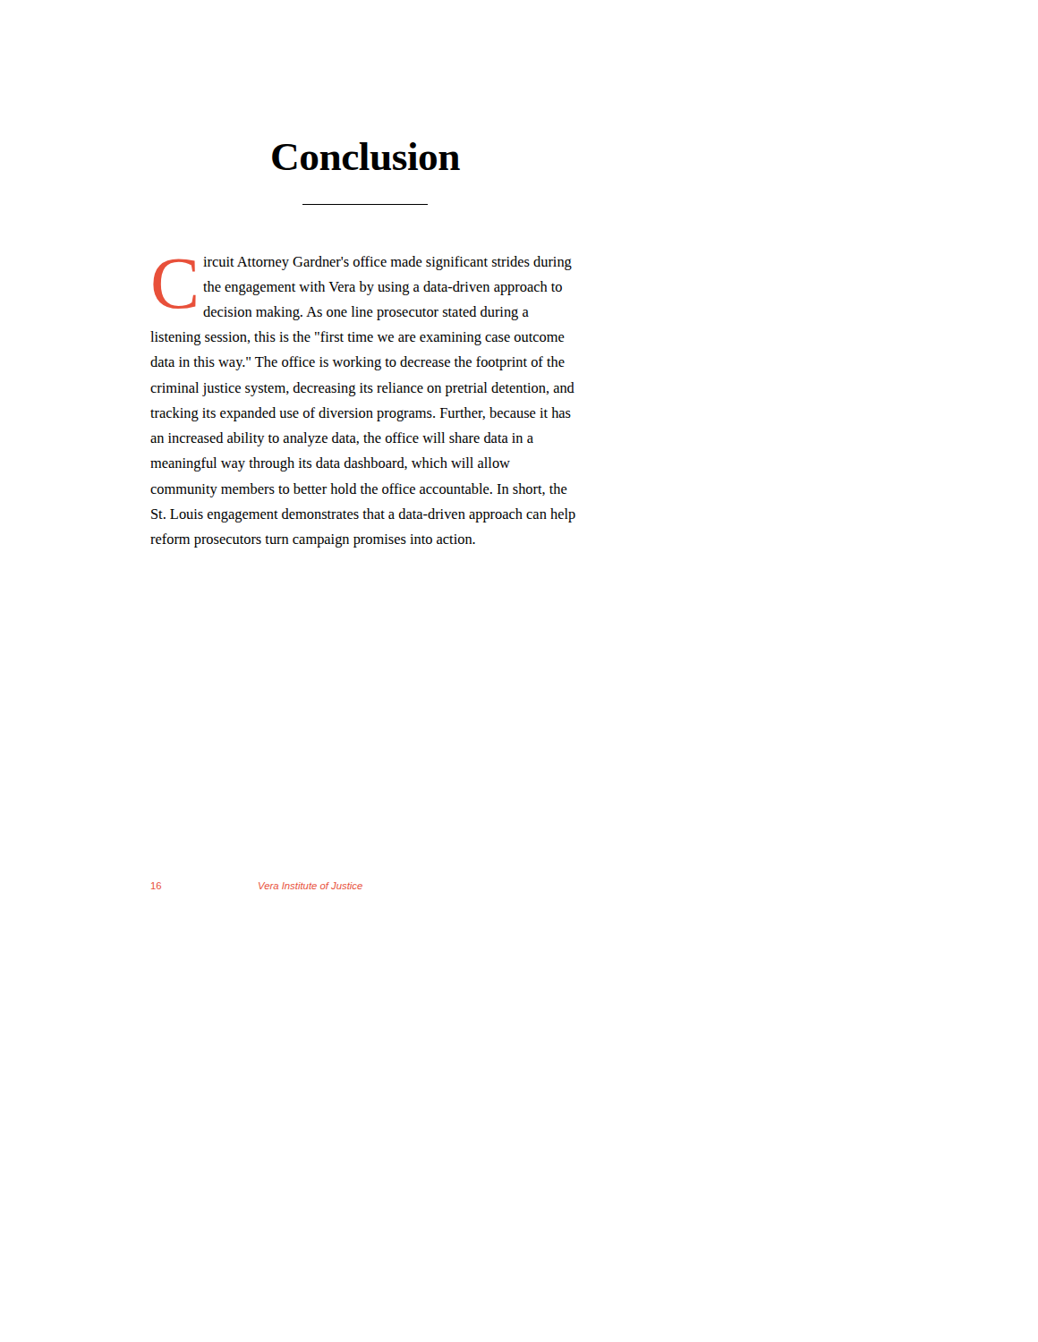Conclusion
Circuit Attorney Gardner's office made significant strides during the engagement with Vera by using a data-driven approach to decision making. As one line prosecutor stated during a listening session, this is the "first time we are examining case outcome data in this way." The office is working to decrease the footprint of the criminal justice system, decreasing its reliance on pretrial detention, and tracking its expanded use of diversion programs. Further, because it has an increased ability to analyze data, the office will share data in a meaningful way through its data dashboard, which will allow community members to better hold the office accountable. In short, the St. Louis engagement demonstrates that a data-driven approach can help reform prosecutors turn campaign promises into action.
16 Vera Institute of Justice